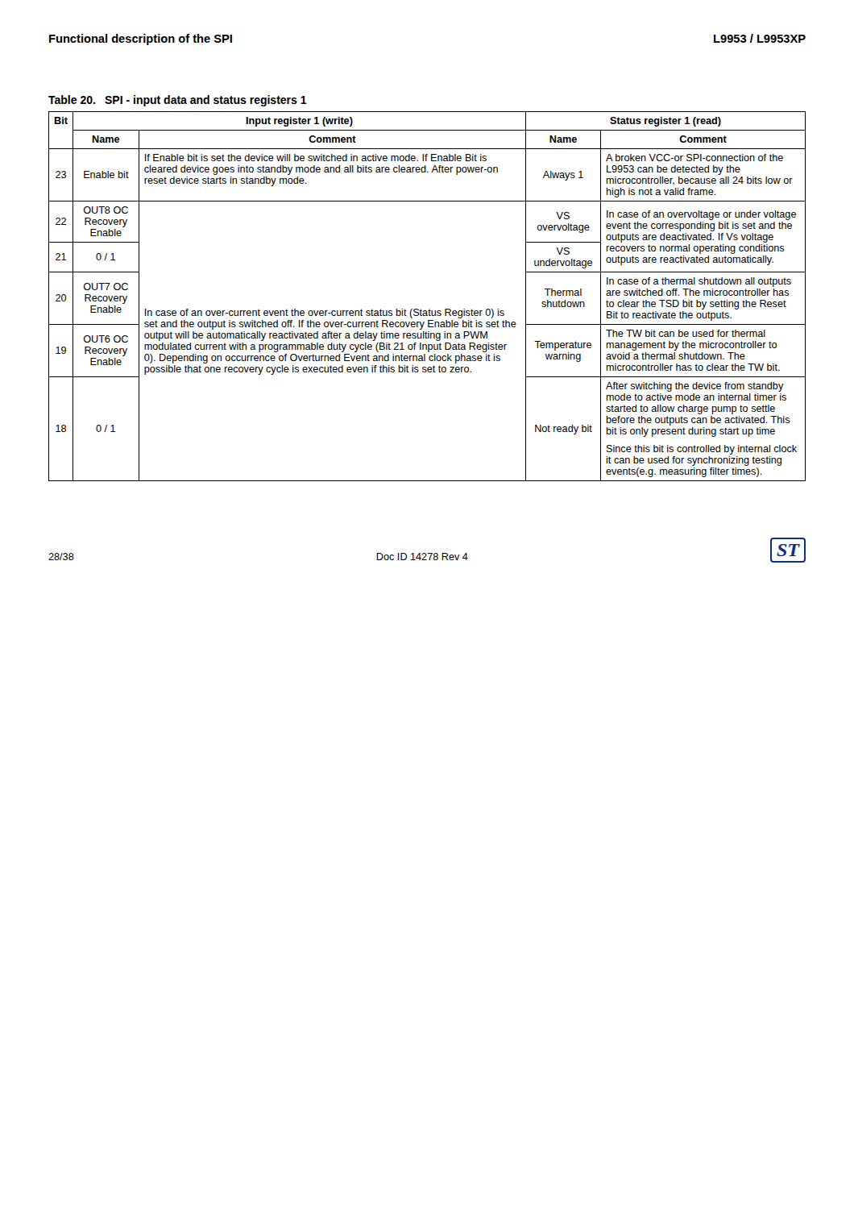Functional description of the SPI
L9953 / L9953XP
Table 20. SPI - input data and status registers 1
| Bit | Input register 1 (write) | Status register 1 (read) |
| --- | --- | --- |
| Name | Comment | Name | Comment |
| 23 | Enable bit | If Enable bit is set the device will be switched in active mode. If Enable Bit is cleared device goes into standby mode and all bits are cleared. After power-on reset device starts in standby mode. | Always 1 | A broken VCC-or SPI-connection of the L9953 can be detected by the microcontroller, because all 24 bits low or high is not a valid frame. |
| 22 | OUT8 OC Recovery Enable | In case of an over-current event the over-current status bit (Status Register 0) is set and the output is switched off. If the over-current Recovery Enable bit is set the output will be automatically reactivated after a delay time resulting in a PWM modulated current with a programmable duty cycle (Bit 21 of Input Data Register 0). Depending on occurrence of Overturned Event and internal clock phase it is possible that one recovery cycle is executed even if this bit is set to zero. | VS overvoltage | In case of an overvoltage or under voltage event the corresponding bit is set and the outputs are deactivated. If Vs voltage recovers to normal operating conditions outputs are reactivated automatically. |
| 21 | 0 / 1 | VS undervoltage |
| 20 | OUT7 OC Recovery Enable | Thermal shutdown | In case of a thermal shutdown all outputs are switched off. The microcontroller has to clear the TSD bit by setting the Reset Bit to reactivate the outputs. |
| 19 | OUT6 OC Recovery Enable | Temperature warning | The TW bit can be used for thermal management by the microcontroller to avoid a thermal shutdown. The microcontroller has to clear the TW bit. |
| 18 | 0 / 1 | Not ready bit | After switching the device from standby mode to active mode an internal timer is started to allow charge pump to settle before the outputs can be activated. This bit is only present during start up time Since this bit is controlled by internal clock it can be used for synchronizing testing events(e.g. measuring filter times). |
28/38
Doc ID 14278 Rev 4
ST